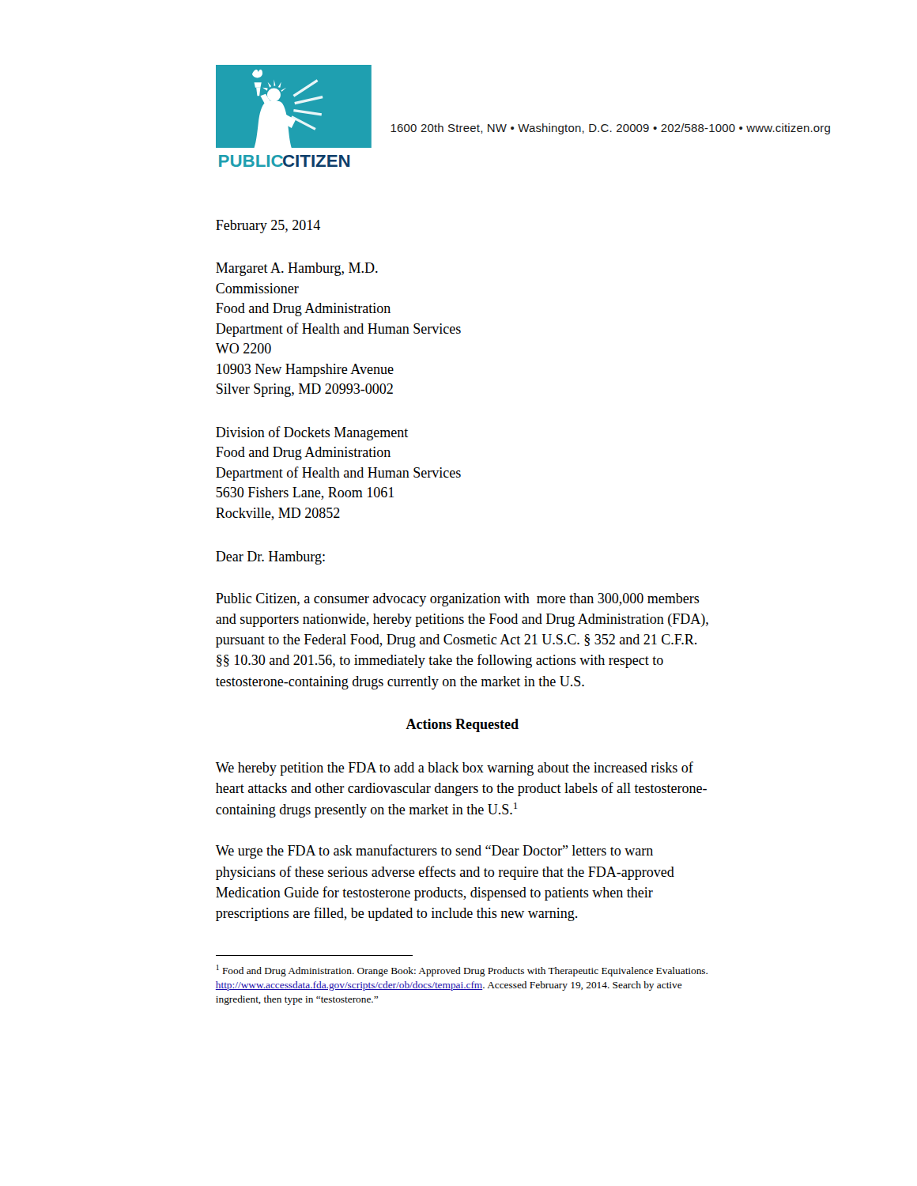PUBLIC CITIZEN
1600 20th Street, NW • Washington, D.C. 20009 • 202/588-1000 • www.citizen.org
February 25, 2014
Margaret A. Hamburg, M.D.
Commissioner
Food and Drug Administration
Department of Health and Human Services
WO 2200
10903 New Hampshire Avenue
Silver Spring, MD 20993-0002
Division of Dockets Management
Food and Drug Administration
Department of Health and Human Services
5630 Fishers Lane, Room 1061
Rockville, MD 20852
Dear Dr. Hamburg:
Public Citizen, a consumer advocacy organization with more than 300,000 members and supporters nationwide, hereby petitions the Food and Drug Administration (FDA), pursuant to the Federal Food, Drug and Cosmetic Act 21 U.S.C. § 352 and 21 C.F.R. §§ 10.30 and 201.56, to immediately take the following actions with respect to testosterone-containing drugs currently on the market in the U.S.
Actions Requested
We hereby petition the FDA to add a black box warning about the increased risks of heart attacks and other cardiovascular dangers to the product labels of all testosterone-containing drugs presently on the market in the U.S.1
We urge the FDA to ask manufacturers to send “Dear Doctor” letters to warn physicians of these serious adverse effects and to require that the FDA-approved Medication Guide for testosterone products, dispensed to patients when their prescriptions are filled, be updated to include this new warning.
1 Food and Drug Administration. Orange Book: Approved Drug Products with Therapeutic Equivalence Evaluations. http://www.accessdata.fda.gov/scripts/cder/ob/docs/tempai.cfm. Accessed February 19, 2014. Search by active ingredient, then type in “testosterone.”